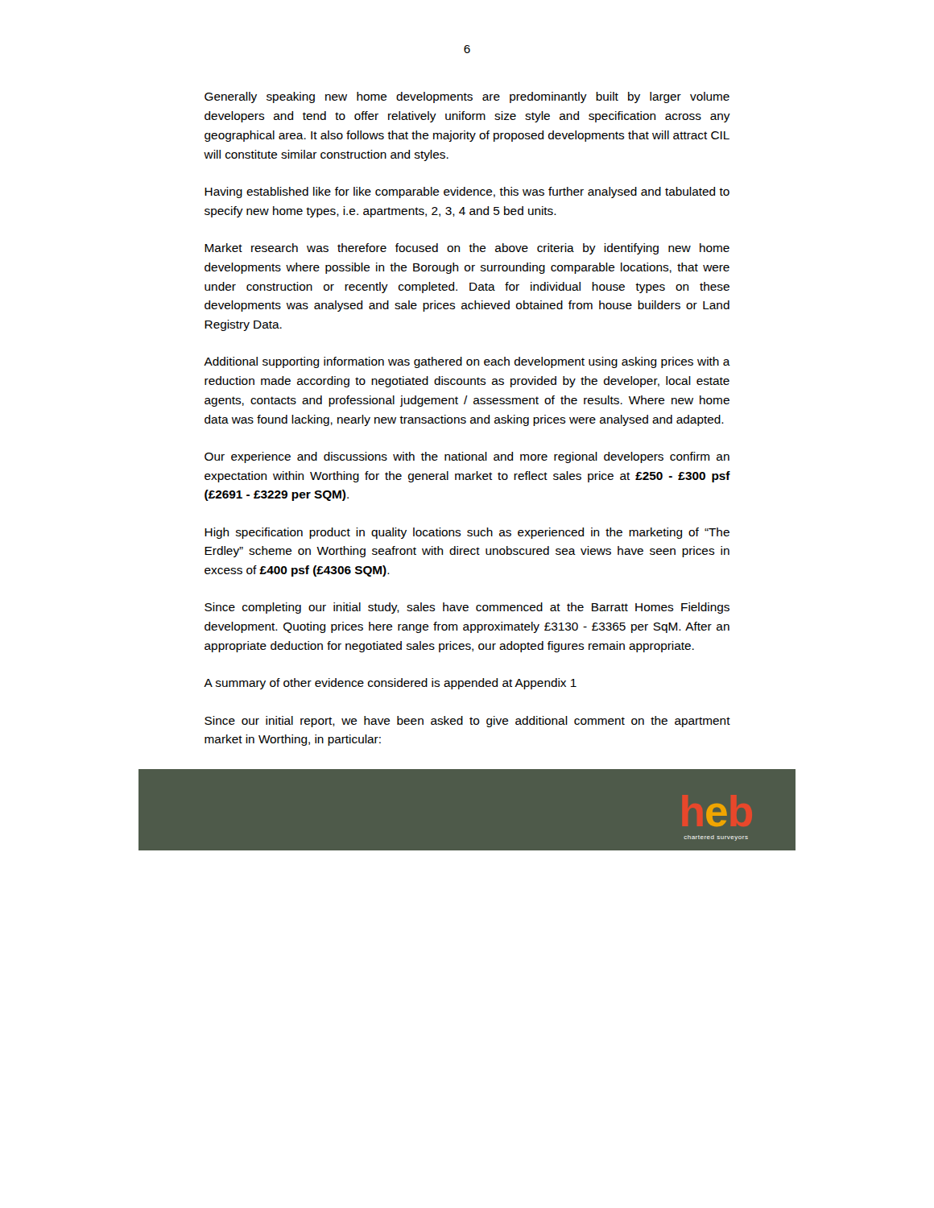6
Generally speaking new home developments are predominantly built by larger volume developers and tend to offer relatively uniform size style and specification across any geographical area. It also follows that the majority of proposed developments that will attract CIL will constitute similar construction and styles.
Having established like for like comparable evidence, this was further analysed and tabulated to specify new home types, i.e. apartments, 2, 3, 4 and 5 bed units.
Market research was therefore focused on the above criteria by identifying new home developments where possible in the Borough or surrounding comparable locations, that were under construction or recently completed. Data for individual house types on these developments was analysed and sale prices achieved obtained from house builders or Land Registry Data.
Additional supporting information was gathered on each development using asking prices with a reduction made according to negotiated discounts as provided by the developer, local estate agents, contacts and professional judgement / assessment of the results. Where new home data was found lacking, nearly new transactions and asking prices were analysed and adapted.
Our experience and discussions with the national and more regional developers confirm an expectation within Worthing for the general market to reflect sales price at £250 - £300 psf (£2691 - £3229 per SQM).
High specification product in quality locations such as experienced in the marketing of “The Erdley” scheme on Worthing seafront with direct unobscured sea views have seen prices in excess of £400 psf (£4306 SQM).
Since completing our initial study, sales have commenced at the Barratt Homes Fieldings development. Quoting prices here range from approximately £3130 - £3365 per SqM. After an appropriate deduction for negotiated sales prices, our adopted figures remain appropriate.
A summary of other evidence considered is appended at Appendix 1
Since our initial report, we have been asked to give additional comment on the apartment market in Worthing, in particular:
i)
The higher specification “top range” apartment market, increasingly prevalent in the Borough, and likely to emerge as part of unit delivery.
ii)
The specialist Retirement apartment market, in response to initial consultation responses.
heb
chartered surveyors